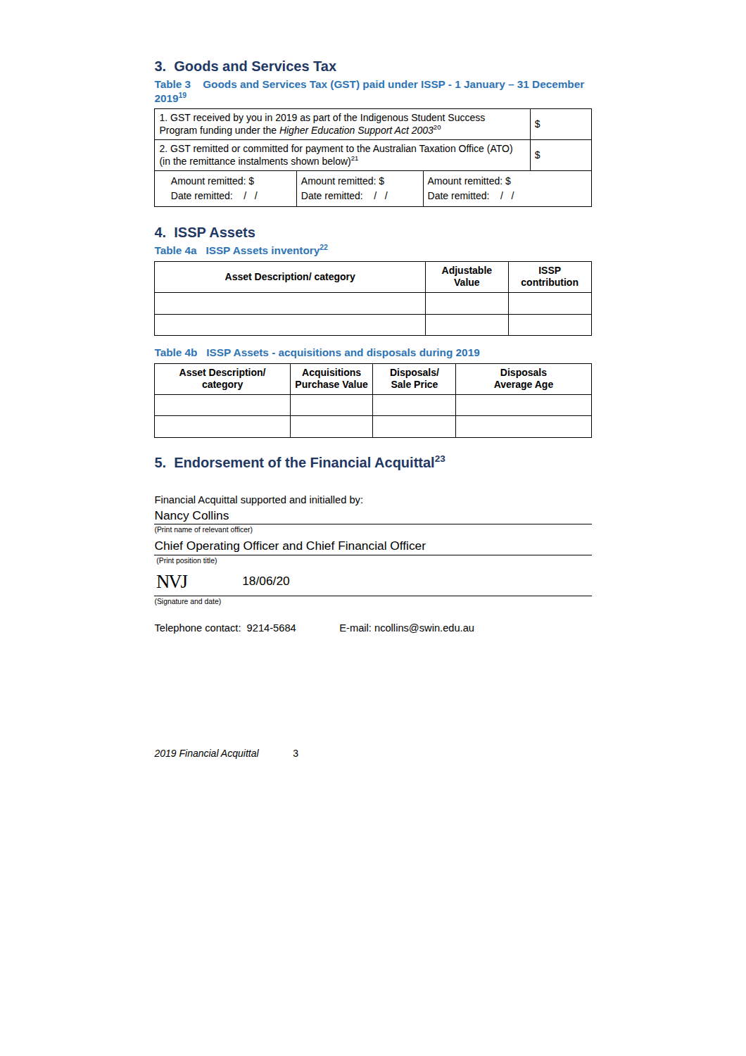3. Goods and Services Tax
Table 3 Goods and Services Tax (GST) paid under ISSP - 1 January – 31 December 201919
| 1. GST received by you in 2019 as part of the Indigenous Student Success Program funding under the Higher Education Support Act 2003 20 | $ |
| 2. GST remitted or committed for payment to the Australian Taxation Office (ATO) (in the remittance instalments shown below) 21 | $ |
| Amount remitted: $ Date remitted: / / | Amount remitted: $ Date remitted: / / | Amount remitted: $ Date remitted: / / |
4. ISSP Assets
Table 4a ISSP Assets inventory22
| Asset Description/ category | Adjustable Value | ISSP contribution |
| --- | --- | --- |
Table 4b ISSP Assets - acquisitions and disposals during 2019
| Asset Description/ category | Acquisitions Purchase Value | Disposals/ Sale Price | Disposals Average Age |
| --- | --- | --- | --- |
5. Endorsement of the Financial Acquittal23
Financial Acquittal supported and initialled by:
Nancy Collins
(Print name of relevant officer)
Chief Operating Officer and Chief Financial Officer
(Print position title)
NVJ 18/06/20
(Signature and date)
Telephone contact: 9214-5684 E-mail: ncollins@swin.edu.au
2019 Financial Acquittal 3